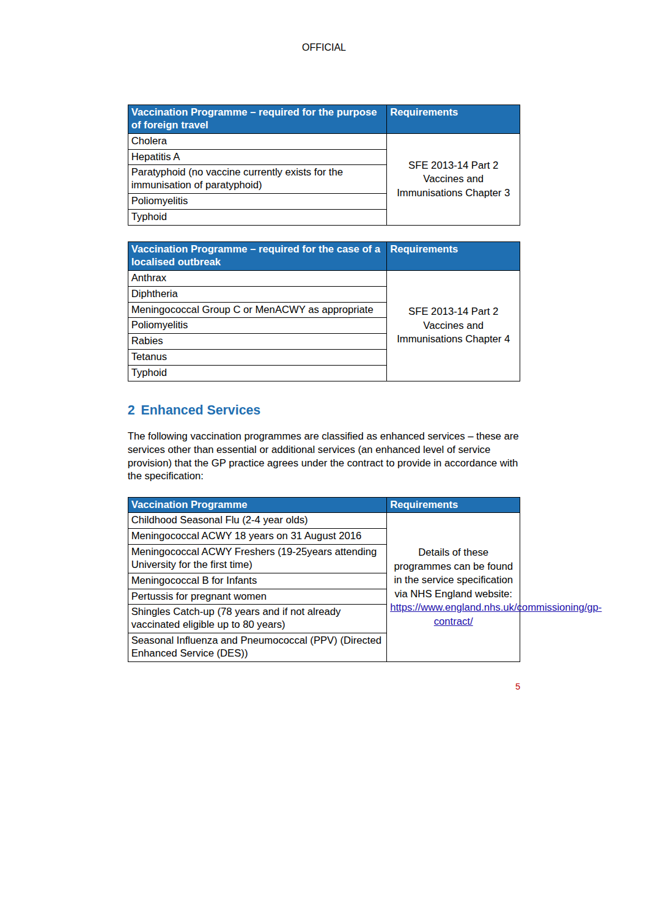OFFICIAL
| Vaccination Programme – required for the purpose of foreign travel | Requirements |
| --- | --- |
| Cholera | SFE 2013-14 Part 2 Vaccines and Immunisations Chapter 3 |
| Hepatitis A |
| Paratyphoid (no vaccine currently exists for the immunisation of paratyphoid) |
| Poliomyelitis |
| Typhoid |
| Vaccination Programme – required for the case of a localised outbreak | Requirements |
| --- | --- |
| Anthrax | SFE 2013-14 Part 2 Vaccines and Immunisations Chapter 4 |
| Diphtheria |
| Meningococcal Group C or MenACWY as appropriate |
| Poliomyelitis |
| Rabies |
| Tetanus |
| Typhoid |
2 Enhanced Services
The following vaccination programmes are classified as enhanced services – these are services other than essential or additional services (an enhanced level of service provision) that the GP practice agrees under the contract to provide in accordance with the specification:
| Vaccination Programme | Requirements |
| --- | --- |
| Childhood Seasonal Flu (2-4 year olds) | Details of these programmes can be found in the service specification via NHS England website: https://www.england.nhs.uk/commissioning/gp-contract/ |
| Meningococcal ACWY 18 years on 31 August 2016 |
| Meningococcal ACWY Freshers (19-25years attending University for the first time) |
| Meningococcal B for Infants |
| Pertussis for pregnant women |
| Shingles Catch-up (78 years and if not already vaccinated eligible up to 80 years) |
| Seasonal Influenza and Pneumococcal (PPV) (Directed Enhanced Service (DES)) |
5